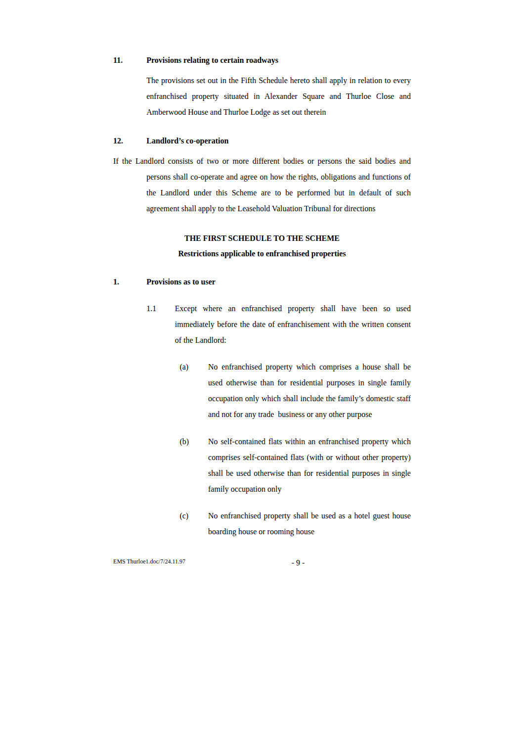11.
Provisions relating to certain roadways
The provisions set out in the Fifth Schedule hereto shall apply in relation to every enfranchised property situated in Alexander Square and Thurloe Close and Amberwood House and Thurloe Lodge as set out therein
12.
Landlord’s co-operation
If the Landlord consists of two or more different bodies or persons the said bodies and persons shall co-operate and agree on how the rights, obligations and functions of the Landlord under this Scheme are to be performed but in default of such agreement shall apply to the Leasehold Valuation Tribunal for directions
THE FIRST SCHEDULE TO THE SCHEME
Restrictions applicable to enfranchised properties
1.
Provisions as to user
1.1
Except where an enfranchised property shall have been so used immediately before the date of enfranchisement with the written consent of the Landlord:
(a)
No enfranchised property which comprises a house shall be used otherwise than for residential purposes in single family occupation only which shall include the family’s domestic staff and not for any trade business or any other purpose
(b)
No self-contained flats within an enfranchised property which comprises self-contained flats (with or without other property) shall be used otherwise than for residential purposes in single family occupation only
(c)
No enfranchised property shall be used as a hotel guest house boarding house or rooming house
EMS Thurloe1.doc/7/24.11.97
- 9 -